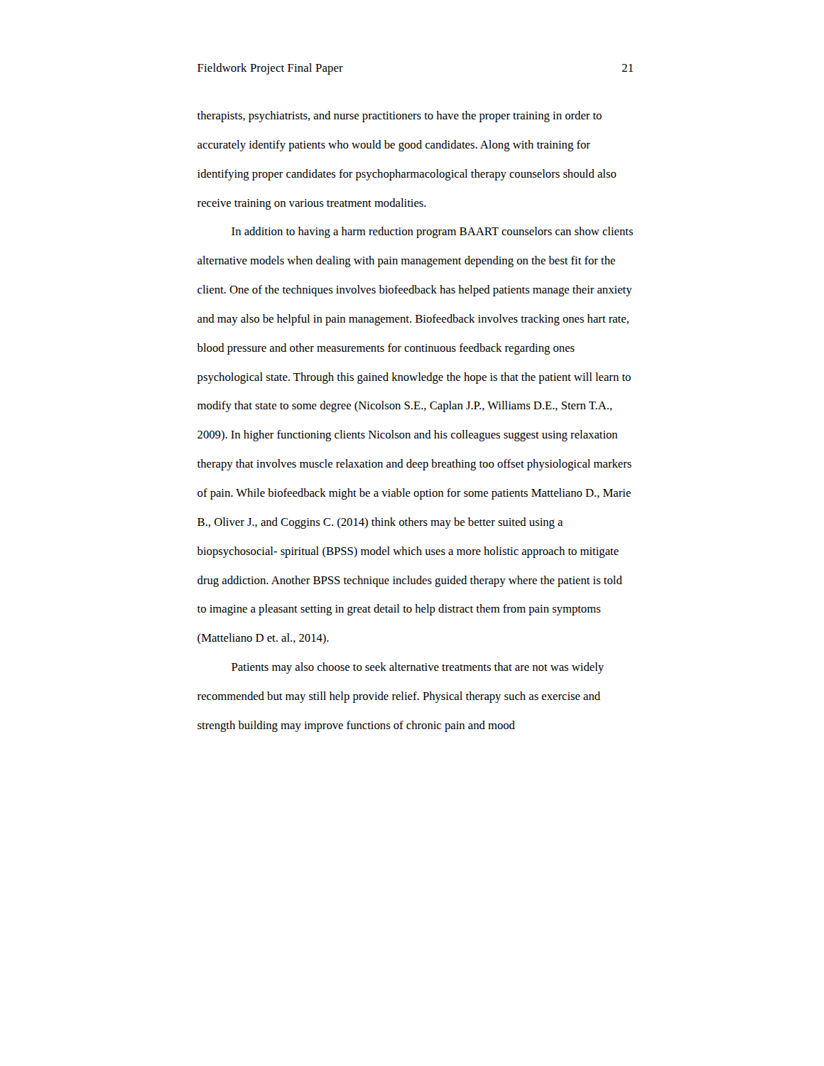Fieldwork Project Final Paper 21
therapists, psychiatrists, and nurse practitioners to have the proper training in order to accurately identify patients who would be good candidates. Along with training for identifying proper candidates for psychopharmacological therapy counselors should also receive training on various treatment modalities.
In addition to having a harm reduction program BAART counselors can show clients alternative models when dealing with pain management depending on the best fit for the client. One of the techniques involves biofeedback has helped patients manage their anxiety and may also be helpful in pain management. Biofeedback involves tracking ones hart rate, blood pressure and other measurements for continuous feedback regarding ones psychological state. Through this gained knowledge the hope is that the patient will learn to modify that state to some degree (Nicolson S.E., Caplan J.P., Williams D.E., Stern T.A., 2009). In higher functioning clients Nicolson and his colleagues suggest using relaxation therapy that involves muscle relaxation and deep breathing too offset physiological markers of pain. While biofeedback might be a viable option for some patients Matteliano D., Marie B., Oliver J., and Coggins C. (2014) think others may be better suited using a biopsychosocial- spiritual (BPSS) model which uses a more holistic approach to mitigate drug addiction. Another BPSS technique includes guided therapy where the patient is told to imagine a pleasant setting in great detail to help distract them from pain symptoms (Matteliano D et. al., 2014).
Patients may also choose to seek alternative treatments that are not was widely recommended but may still help provide relief. Physical therapy such as exercise and strength building may improve functions of chronic pain and mood